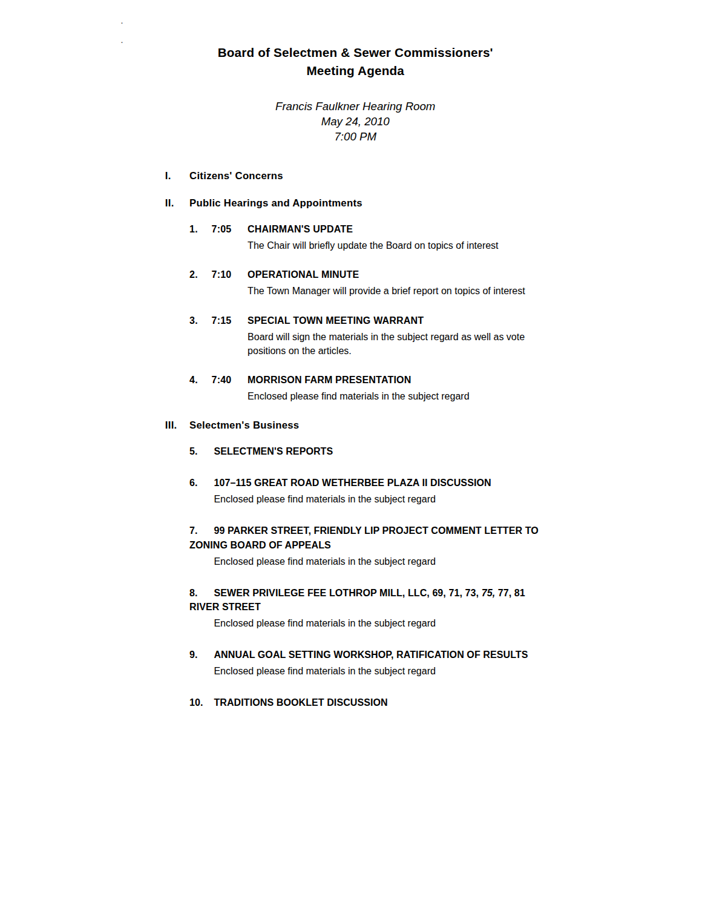· ·
Board of Selectmen & Sewer Commissioners'Meeting Agenda
Francis Faulkner Hearing Room May 24, 2010 7:00 PM
I. Citizens' Concerns
II. Public Hearings and Appointments
1. 7:05 CHAIRMAN'S UPDATE
The Chair will briefly update the Board on topics of interest
2. 7:10 OPERATIONAL MINUTE
The Town Manager will provide a brief report on topics of interest
3. 7:15 SPECIAL TOWN MEETING WARRANT
Board will sign the materials in the subject regard as well as vote positions on the articles.
4. 7:40 MORRISON FARM PRESENTATION
Enclosed please find materials in the subject regard
III. Selectmen's Business
5. SELECTMEN'S REPORTS
6. 107–115 GREAT ROAD WETHERBEE PLAZA II DISCUSSION
Enclosed please find materials in the subject regard
7. 99 PARKER STREET, FRIENDLY LIP PROJECT COMMENT LETTER TO ZONING BOARD OF APPEALS
Enclosed please find materials in the subject regard
8. SEWER PRIVILEGE FEE LOTHROP MILL, LLC, 69, 71, 73, 75, 77, 81 RIVER STREET
Enclosed please find materials in the subject regard
9. ANNUAL GOAL SETTING WORKSHOP, RATIFICATION OF RESULTS
Enclosed please find materials in the subject regard
10. TRADITIONS BOOKLET DISCUSSION